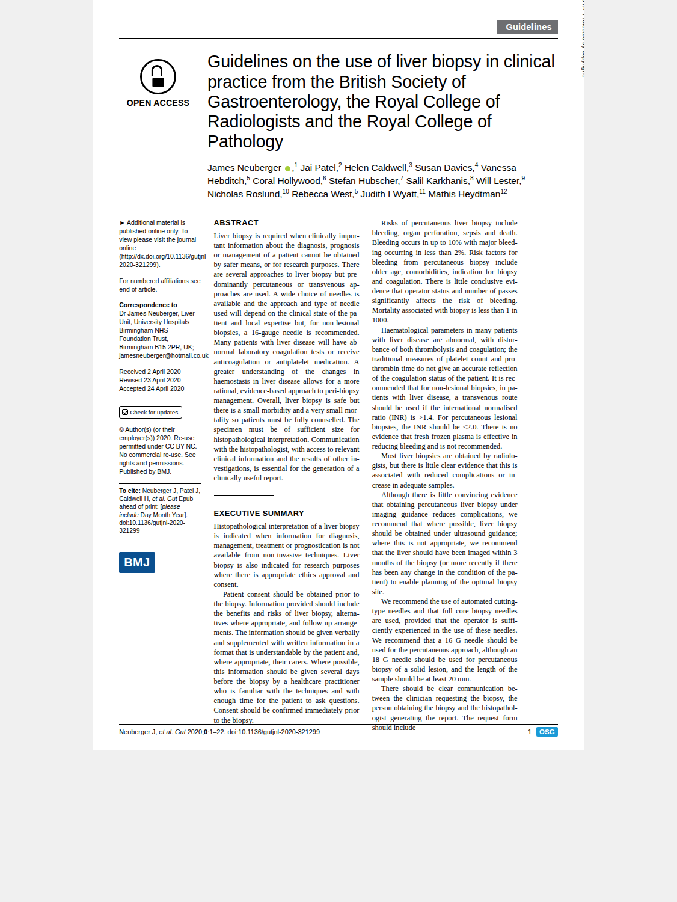Gut: first published as 10.1136/gutjnl-2020-321299 on 28 May 2020. Downloaded from http://gut.bmj.com/ on May 29, 2020 at BVA. Protected by copyright.
Guidelines
OPEN ACCESS
Guidelines on the use of liver biopsy in clinical practice from the British Society of Gastroenterology, the Royal College of Radiologists and the Royal College of Pathology
James Neuberger ,1 Jai Patel,2 Helen Caldwell,3 Susan Davies,4 Vanessa Hebditch,5 Coral Hollywood,6 Stefan Hubscher,7 Salil Karkhanis,8 Will Lester,9 Nicholas Roslund,10 Rebecca West,5 Judith I Wyatt,11 Mathis Heydtman12
► Additional material is published online only. To view please visit the journal online (http://dx.doi.org/10.1136/gutjnl-2020-321299).
For numbered affiliations see end of article.
Correspondence to
Dr James Neuberger, Liver Unit, University Hospitals Birmingham NHS Foundation Trust, Birmingham B15 2PR, UK; jamesneuberger@hotmail.co.uk
Received 2 April 2020
Revised 23 April 2020
Accepted 24 April 2020
Check for updates
© Author(s) (or their employer(s)) 2020. Re-use permitted under CC BY-NC. No commercial re-use. See rights and permissions. Published by BMJ.
To cite: Neuberger J, Patel J, Caldwell H, et al. Gut Epub ahead of print: [please include Day Month Year]. doi:10.1136/gutjnl-2020-321299
BMJ
Abstract
Liver biopsy is required when clinically important information about the diagnosis, prognosis or management of a patient cannot be obtained by safer means, or for research purposes. There are several approaches to liver biopsy but predominantly percutaneous or transvenous approaches are used. A wide choice of needles is available and the approach and type of needle used will depend on the clinical state of the patient and local expertise but, for non-lesional biopsies, a 16-gauge needle is recommended. Many patients with liver disease will have abnormal laboratory coagulation tests or receive anticoagulation or antiplatelet medication. A greater understanding of the changes in haemostasis in liver disease allows for a more rational, evidence-based approach to peri-biopsy management. Overall, liver biopsy is safe but there is a small morbidity and a very small mortality so patients must be fully counselled. The specimen must be of sufficient size for histopathological interpretation. Communication with the histopathologist, with access to relevant clinical information and the results of other investigations, is essential for the generation of a clinically useful report.
Executive summary
Histopathological interpretation of a liver biopsy is indicated when information for diagnosis, management, treatment or prognostication is not available from non-invasive techniques. Liver biopsy is also indicated for research purposes where there is appropriate ethics approval and consent.
Patient consent should be obtained prior to the biopsy. Information provided should include the benefits and risks of liver biopsy, alternatives where appropriate, and follow-up arrangements. The information should be given verbally and supplemented with written information in a format that is understandable by the patient and, where appropriate, their carers. Where possible, this information should be given several days before the biopsy by a healthcare practitioner who is familiar with the techniques and with enough time for the patient to ask questions. Consent should be confirmed immediately prior to the biopsy.
Risks of percutaneous liver biopsy include bleeding, organ perforation, sepsis and death. Bleeding occurs in up to 10% with major bleeding occurring in less than 2%. Risk factors for bleeding from percutaneous biopsy include older age, comorbidities, indication for biopsy and coagulation. There is little conclusive evidence that operator status and number of passes significantly affects the risk of bleeding. Mortality associated with biopsy is less than 1 in 1000.
Haematological parameters in many patients with liver disease are abnormal, with disturbance of both thrombolysis and coagulation; the traditional measures of platelet count and prothrombin time do not give an accurate reflection of the coagulation status of the patient. It is recommended that for non-lesional biopsies, in patients with liver disease, a transvenous route should be used if the international normalised ratio (INR) is >1.4. For percutaneous lesional biopsies, the INR should be <2.0. There is no evidence that fresh frozen plasma is effective in reducing bleeding and is not recommended.
Most liver biopsies are obtained by radiologists, but there is little clear evidence that this is associated with reduced complications or increase in adequate samples.
Although there is little convincing evidence that obtaining percutaneous liver biopsy under imaging guidance reduces complications, we recommend that where possible, liver biopsy should be obtained under ultrasound guidance; where this is not appropriate, we recommend that the liver should have been imaged within 3 months of the biopsy (or more recently if there has been any change in the condition of the patient) to enable planning of the optimal biopsy site.
We recommend the use of automated cutting-type needles and that full core biopsy needles are used, provided that the operator is sufficiently experienced in the use of these needles. We recommend that a 16 G needle should be used for the percutaneous approach, although an 18 G needle should be used for percutaneous biopsy of a solid lesion, and the length of the sample should be at least 20 mm.
There should be clear communication between the clinician requesting the biopsy, the person obtaining the biopsy and the histopathologist generating the report. The request form should include
Neuberger J, et al. Gut 2020;0:1–22. doi:10.1136/gutjnl-2020-321299
1 OSG